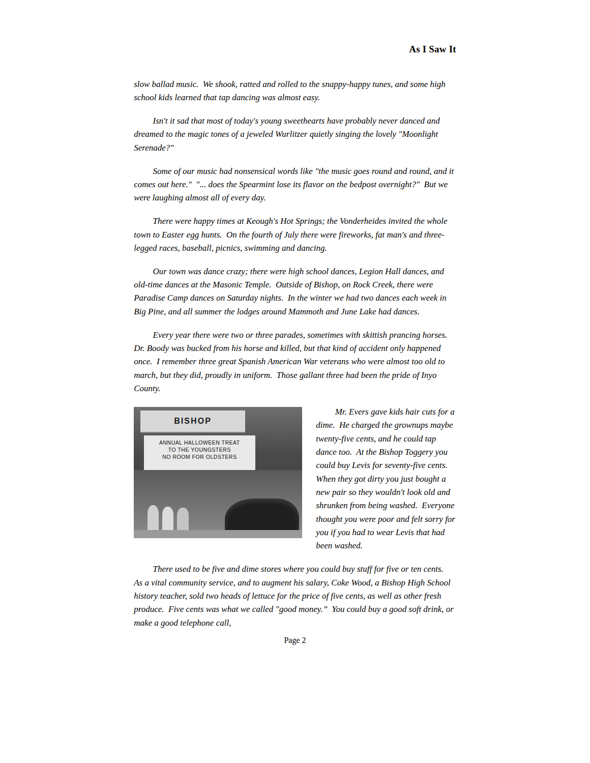As I Saw It
slow ballad music. We shook, ratted and rolled to the snappy-happy tunes, and some high school kids learned that tap dancing was almost easy.
Isn't it sad that most of today's young sweethearts have probably never danced and dreamed to the magic tones of a jeweled Wurlitzer quietly singing the lovely "Moonlight Serenade?"
Some of our music had nonsensical words like "the music goes round and round, and it comes out here." "... does the Spearmint lose its flavor on the bedpost overnight?" But we were laughing almost all of every day.
There were happy times at Keough's Hot Springs; the Vonderheides invited the whole town to Easter egg hunts. On the fourth of July there were fireworks, fat man's and three-legged races, baseball, picnics, swimming and dancing.
Our town was dance crazy; there were high school dances, Legion Hall dances, and old-time dances at the Masonic Temple. Outside of Bishop, on Rock Creek, there were Paradise Camp dances on Saturday nights. In the winter we had two dances each week in Big Pine, and all summer the lodges around Mammoth and June Lake had dances.
Every year there were two or three parades, sometimes with skittish prancing horses. Dr. Boody was bucked from his horse and killed, but that kind of accident only happened once. I remember three great Spanish American War veterans who were almost too old to march, but they did, proudly in uniform. Those gallant three had been the pride of Inyo County.
BISHOP
ANNUAL HALLOWEEN TREAT
TO THE YOUNGSTERS
NO ROOM FOR OLDSTERS
Mr. Evers gave kids hair cuts for a dime. He charged the grownups maybe twenty-five cents, and he could tap dance too. At the Bishop Toggery you could buy Levis for seventy-five cents. When they got dirty you just bought a new pair so they wouldn't look old and shrunken from being washed. Everyone thought you were poor and felt sorry for you if you had to wear Levis that had been washed.
There used to be five and dime stores where you could buy stuff for five or ten cents. As a vital community service, and to augment his salary, Coke Wood, a Bishop High School history teacher, sold two heads of lettuce for the price of five cents, as well as other fresh produce. Five cents was what we called "good money.” You could buy a good soft drink, or make a good telephone call,
Page 2